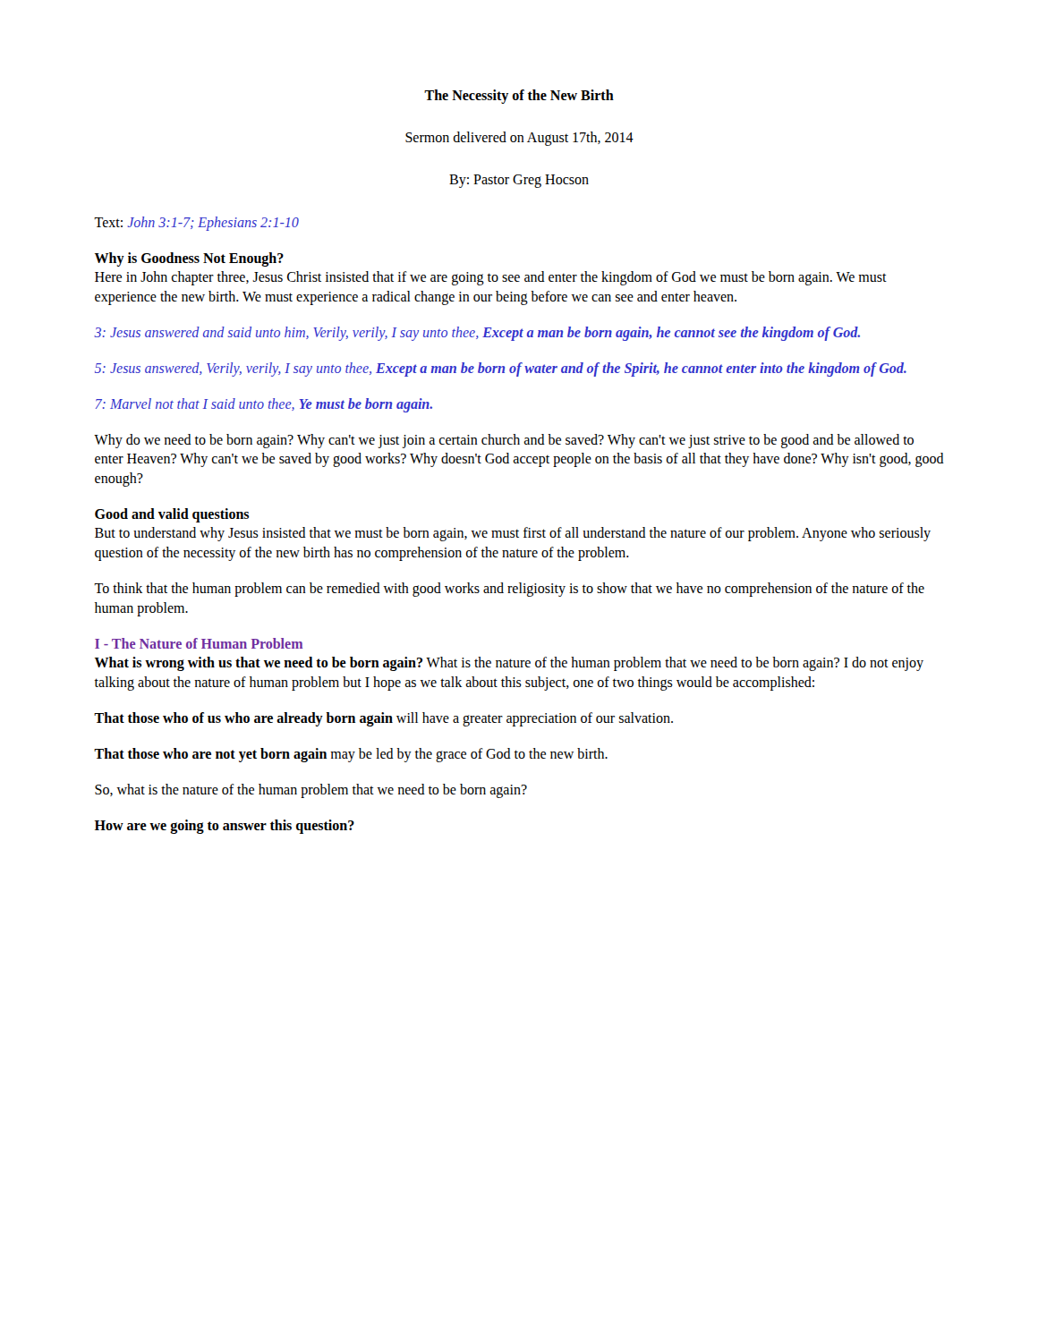The Necessity of the New Birth
Sermon delivered on August 17th, 2014
By: Pastor Greg Hocson
Text: John 3:1-7; Ephesians 2:1-10
Why is Goodness Not Enough?
Here in John chapter three, Jesus Christ insisted that if we are going to see and enter the kingdom of God we must be born again. We must experience the new birth. We must experience a radical change in our being before we can see and enter heaven.
3: Jesus answered and said unto him, Verily, verily, I say unto thee, Except a man be born again, he cannot see the kingdom of God.
5: Jesus answered, Verily, verily, I say unto thee, Except a man be born of water and of the Spirit, he cannot enter into the kingdom of God.
7: Marvel not that I said unto thee, Ye must be born again.
Why do we need to be born again? Why can't we just join a certain church and be saved? Why can't we just strive to be good and be allowed to enter Heaven? Why can't we be saved by good works? Why doesn't God accept people on the basis of all that they have done? Why isn't good, good enough?
Good and valid questions
But to understand why Jesus insisted that we must be born again, we must first of all understand the nature of our problem. Anyone who seriously question of the necessity of the new birth has no comprehension of the nature of the problem.
To think that the human problem can be remedied with good works and religiosity is to show that we have no comprehension of the nature of the human problem.
I - The Nature of Human Problem
What is wrong with us that we need to be born again? What is the nature of the human problem that we need to be born again? I do not enjoy talking about the nature of human problem but I hope as we talk about this subject, one of two things would be accomplished:
That those who of us who are already born again will have a greater appreciation of our salvation.
That those who are not yet born again may be led by the grace of God to the new birth.
So, what is the nature of the human problem that we need to be born again?
How are we going to answer this question?